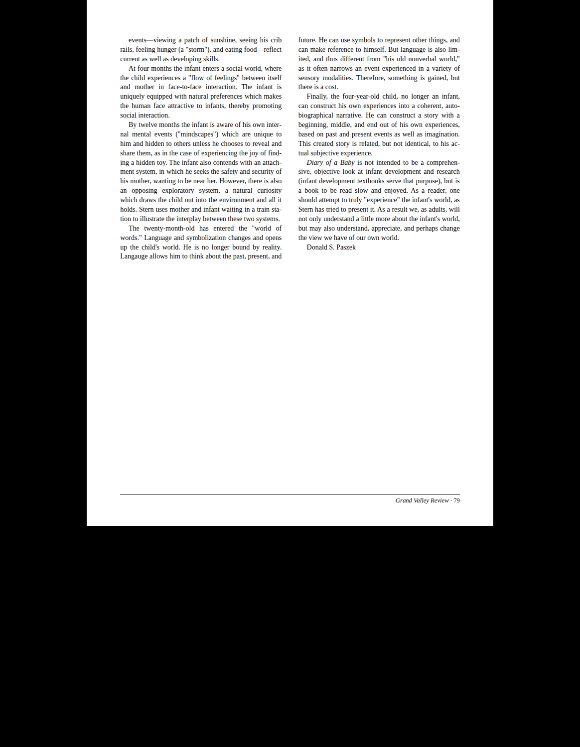events—viewing a patch of sunshine, seeing his crib rails, feeling hunger (a "storm"), and eating food—reflect current as well as developing skills.
At four months the infant enters a social world, where the child experiences a "flow of feelings" between itself and mother in face-to-face interaction. The infant is uniquely equipped with natural preferences which makes the human face attractive to infants, thereby promoting social interaction.
By twelve months the infant is aware of his own internal mental events ("mindscapes") which are unique to him and hidden to others unless he chooses to reveal and share them, as in the case of experiencing the joy of finding a hidden toy. The infant also contends with an attachment system, in which he seeks the safety and security of his mother, wanting to be near her. However, there is also an opposing exploratory system, a natural curiosity which draws the child out into the environment and all it holds. Stern uses mother and infant waiting in a train station to illustrate the interplay between these two systems.
The twenty-month-old has entered the "world of words." Language and symbolization changes and opens up the child's world. He is no longer bound by reality. Langauge allows him to think about the past, present, and future. He can use symbols to represent other things, and can make reference to himself. But language is also limited, and thus different from "his old nonverbal world," as it often narrows an event experienced in a variety of sensory modalities. Therefore, something is gained, but there is a cost.
Finally, the four-year-old child, no longer an infant, can construct his own experiences into a coherent, autobiographical narrative. He can construct a story with a beginning, middle, and end out of his own experiences, based on past and present events as well as imagination. This created story is related, but not identical, to his actual subjective experience.
Diary of a Baby is not intended to be a comprehensive, objective look at infant development and research (infant development textbooks serve that purpose), but is a book to be read slow and enjoyed. As a reader, one should attempt to truly "experience" the infant's world, as Stern has tried to present it. As a result we, as adults, will not only understand a little more about the infant's world, but may also understand, appreciate, and perhaps change the view we have of our own world.
Donald S. Paszek
Grand Valley Review · 79